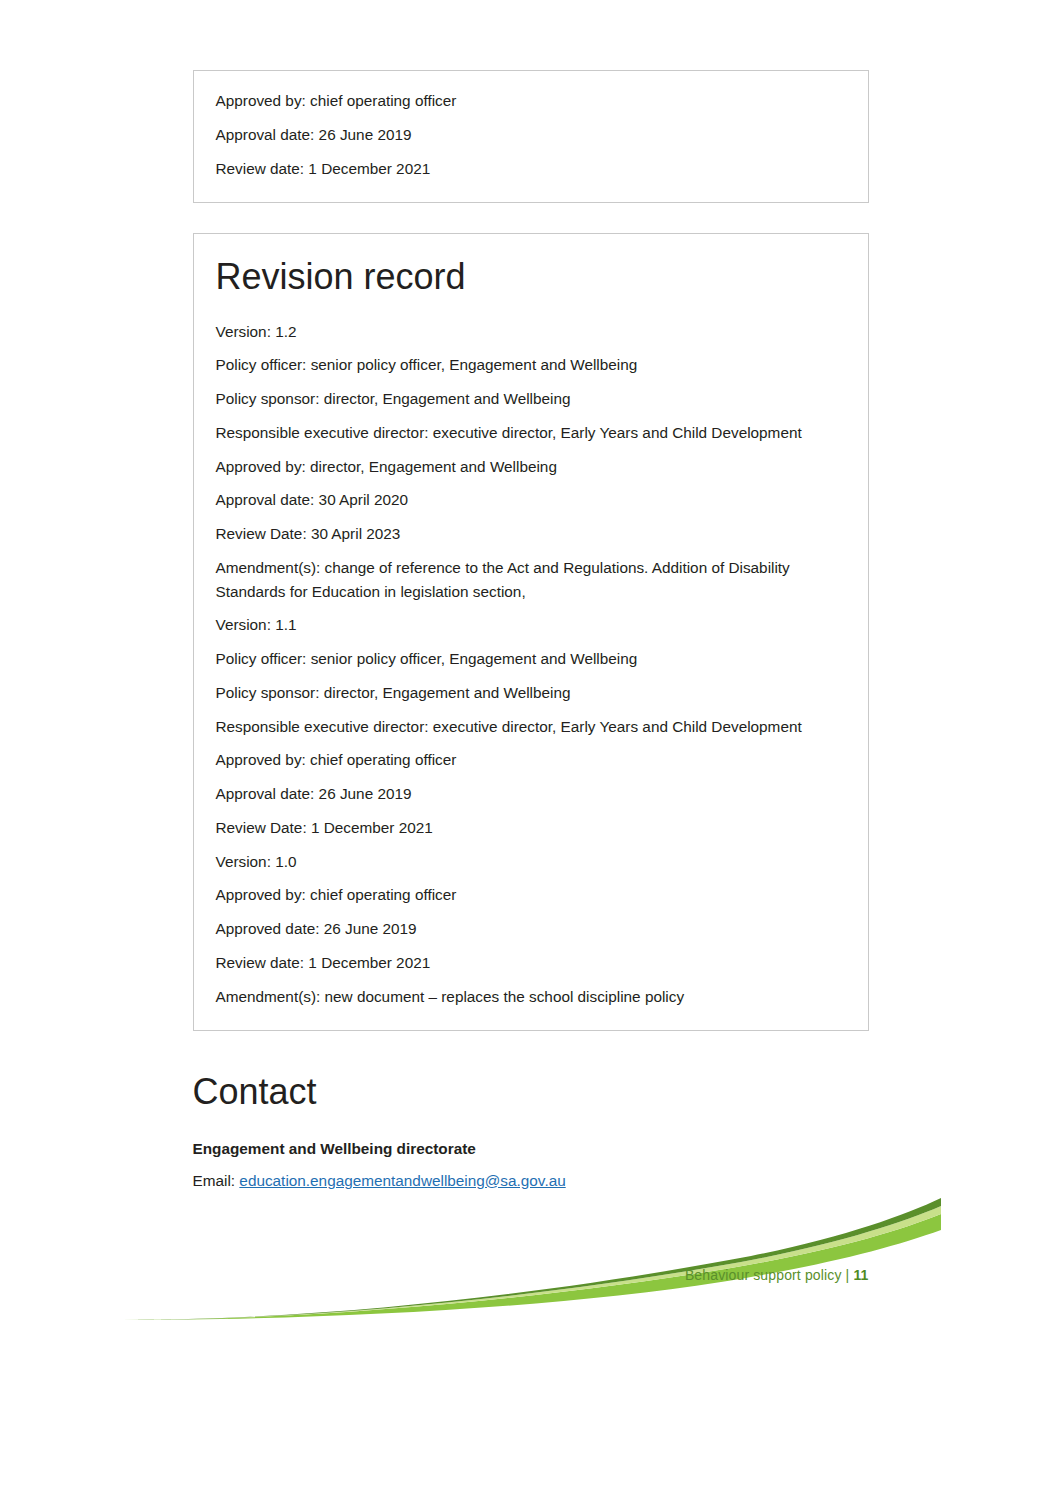Approved by: chief operating officer
Approval date: 26 June 2019
Review date: 1 December 2021
Revision record
Version: 1.2
Policy officer: senior policy officer, Engagement and Wellbeing
Policy sponsor: director, Engagement and Wellbeing
Responsible executive director: executive director, Early Years and Child Development
Approved by: director, Engagement and Wellbeing
Approval date: 30 April 2020
Review Date: 30 April 2023
Amendment(s): change of reference to the Act and Regulations. Addition of Disability Standards for Education in legislation section,
Version: 1.1
Policy officer: senior policy officer, Engagement and Wellbeing
Policy sponsor: director, Engagement and Wellbeing
Responsible executive director: executive director, Early Years and Child Development
Approved by: chief operating officer
Approval date: 26 June 2019
Review Date: 1 December 2021
Version: 1.0
Approved by: chief operating officer
Approved date: 26 June 2019
Review date: 1 December 2021
Amendment(s): new document – replaces the school discipline policy
Contact
Engagement and Wellbeing directorate
Email: education.engagementandwellbeing@sa.gov.au
Behaviour support policy | 11